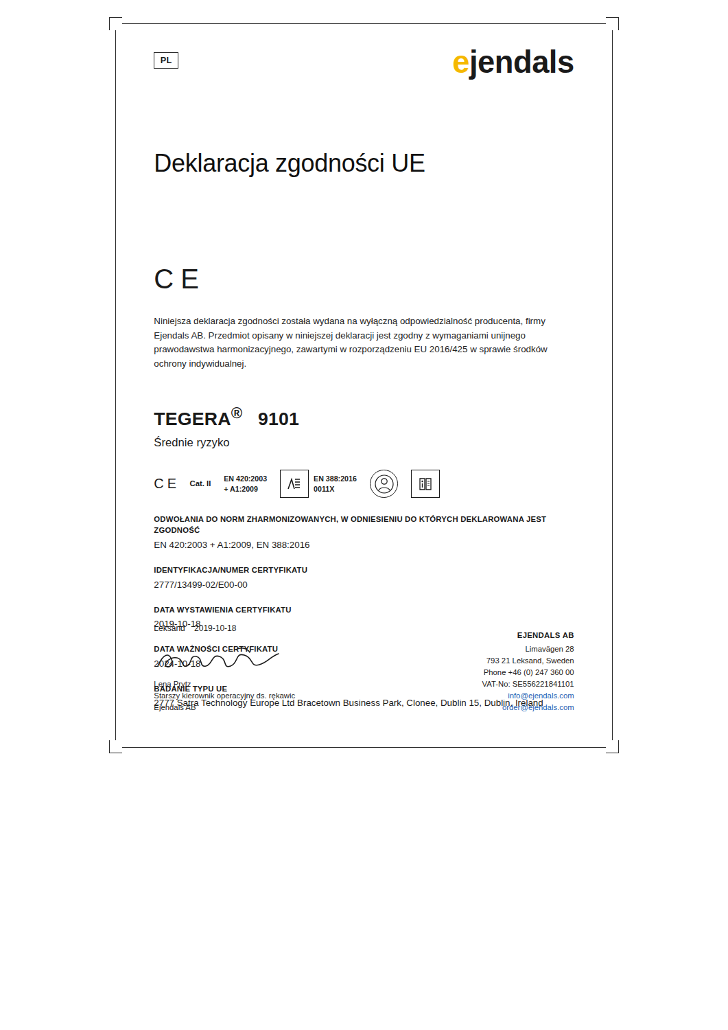PL
ejendals
Deklaracja zgodności UE
C E
Niniejsza deklaracja zgodności została wydana na wyłączną odpowiedzialność producenta, firmy Ejendals AB. Przedmiot opisany w niniejszej deklaracji jest zgodny z wymaganiami unijnego prawodawstwa harmonizacyjnego, zawartymi w rozporządzeniu EU 2016/425 w sprawie środków ochrony indywidualnej.
TEGERA®9101
Średnie ryzyko
C E Cat. II EN 420:2003
+ A1:2009 EN 388:2016
0011X ....
Odwołania do norm zharmonizowanych, w odniesieniu do których deklarowana jest zgodność
EN 420:2003 + A1:2009, EN 388:2016
Identyfikacja/numer certyfikatu
2777/13499-02/E00-00
Data wystawienia certyfikatu
2019-10-18
Data ważności certyfikatu
2024-10-18
Badanie typu UE
2777 Satra Technology Europe Ltd Bracetown Business Park, Clonee, Dublin 15, Dublin, Ireland
Leksand 2019-10-18
Lena Prytz
Starszy kierownik operacyjny ds. rękawic
Ejendals AB
EJENDALS AB
Limavägen 28
793 21 Leksand, Sweden
Phone +46 (0) 247 360 00
VAT-No: SE556221841101
info@ejendals.com
order@ejendals.com